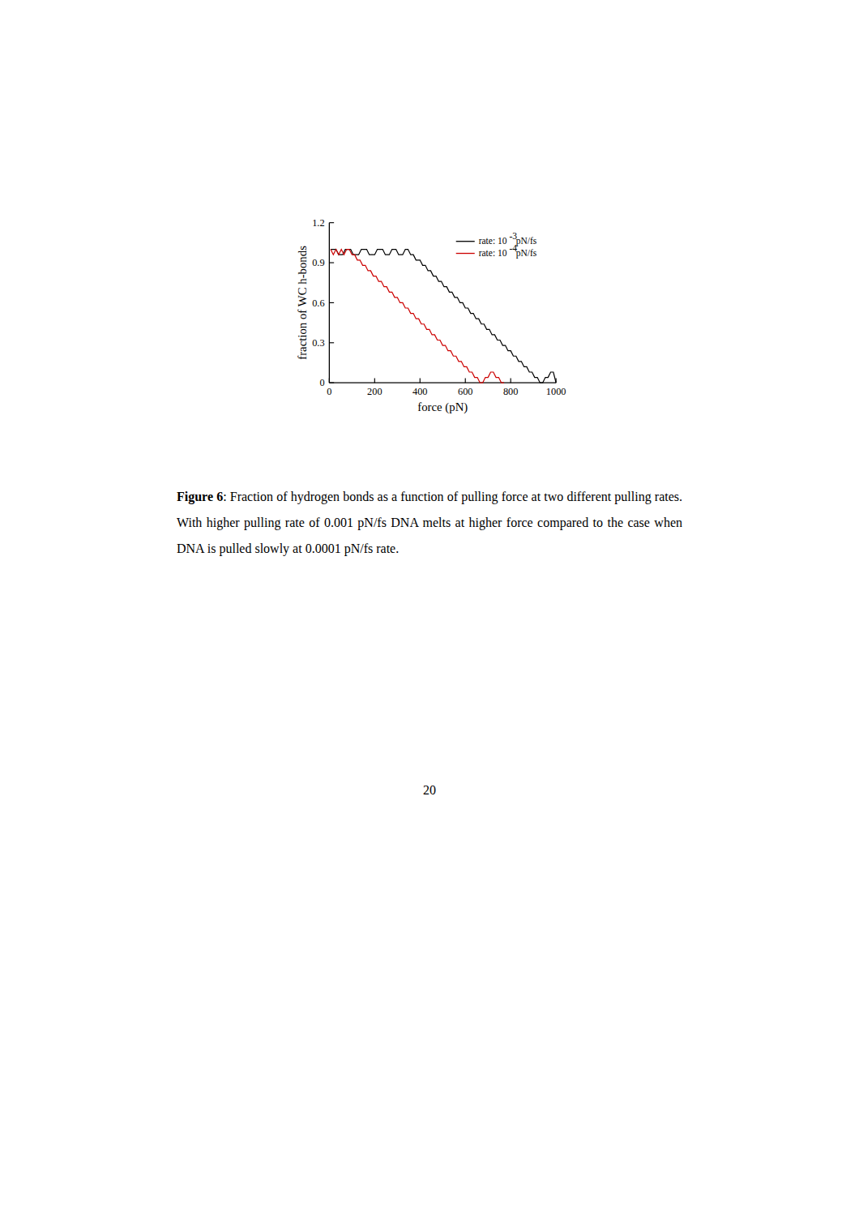Fraction of Watson–Crick hydrogen bonds versus pulling force Two decreasing step-like curves. The black curve, labelled rate 10 to the minus 3 pN per fs, stays near 1.0 until about 350 pN and falls to near zero by about 950 pN. The red curve, labelled rate 10 to the minus 4 pN per fs, begins to fall near 100 pN and reaches near zero by about 450 pN. 0 0.3 0.6 0.9 1.2 0 200 400 600 800 1000 force (pN) fraction of WC h-bonds rate: 10 -3 pN/fs rate: 10 -4 pN/fs
Figure 6: Fraction of hydrogen bonds as a function of pulling force at two different pulling rates. With higher pulling rate of 0.001 pN/fs DNA melts at higher force compared to the case when DNA is pulled slowly at 0.0001 pN/fs rate.
20